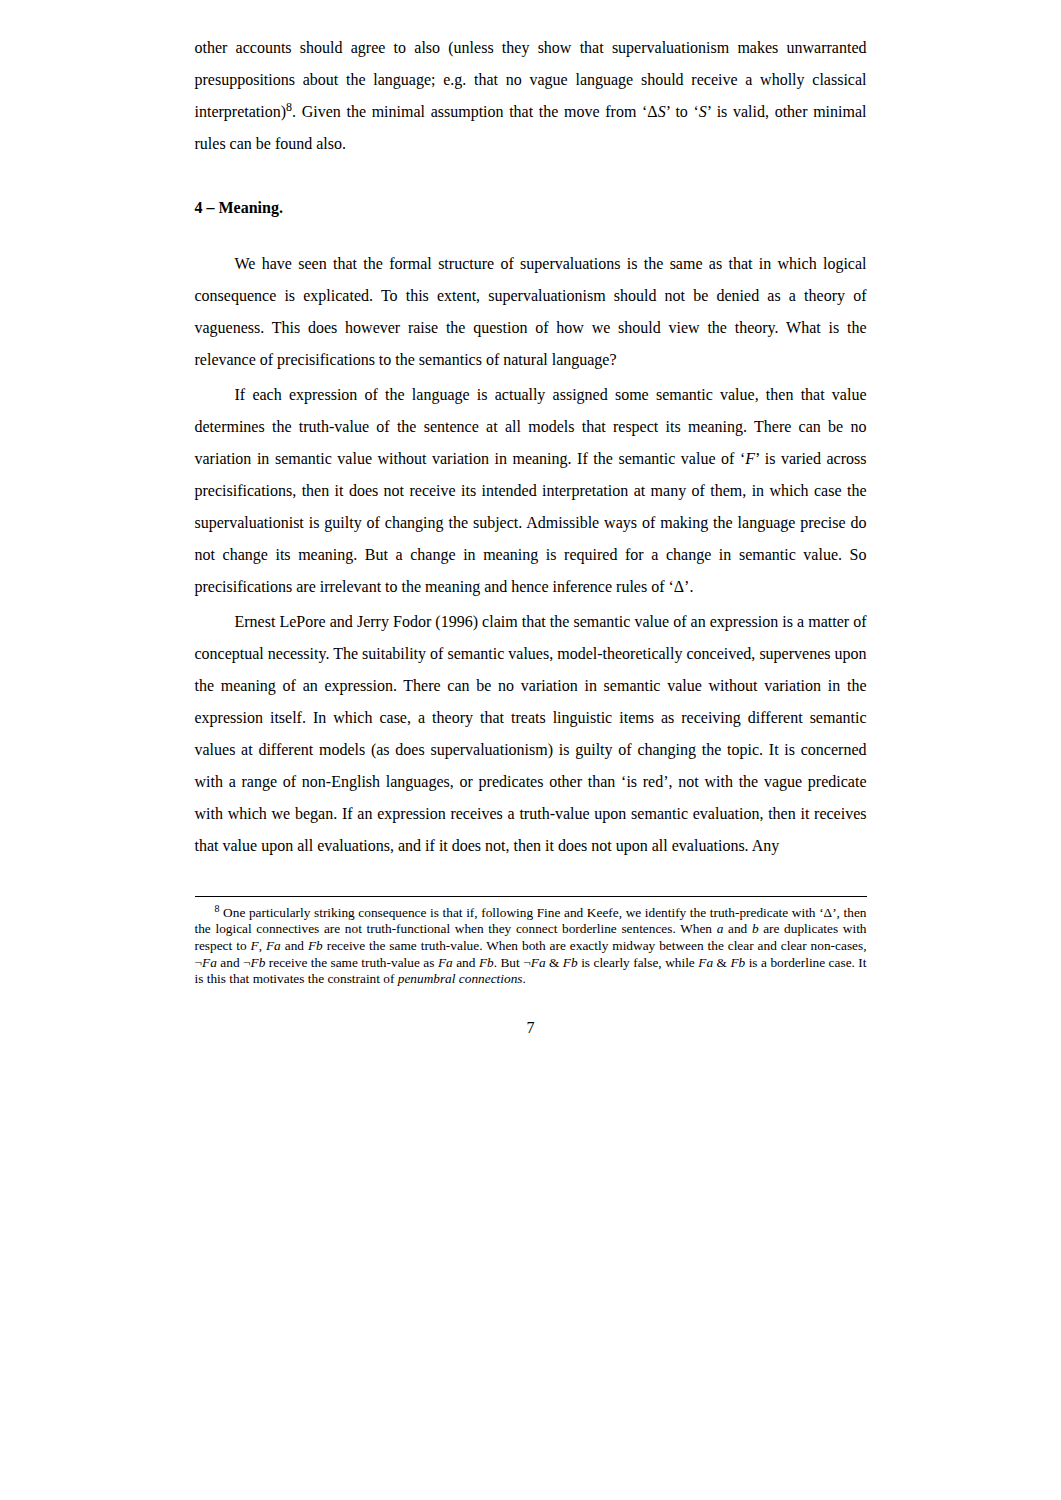other accounts should agree to also (unless they show that supervaluationism makes unwarranted presuppositions about the language; e.g. that no vague language should receive a wholly classical interpretation)8. Given the minimal assumption that the move from ‘ΔS’ to ‘S’ is valid, other minimal rules can be found also.
4 – Meaning.
We have seen that the formal structure of supervaluations is the same as that in which logical consequence is explicated. To this extent, supervaluationism should not be denied as a theory of vagueness. This does however raise the question of how we should view the theory. What is the relevance of precisifications to the semantics of natural language?
If each expression of the language is actually assigned some semantic value, then that value determines the truth-value of the sentence at all models that respect its meaning. There can be no variation in semantic value without variation in meaning. If the semantic value of ‘F’ is varied across precisifications, then it does not receive its intended interpretation at many of them, in which case the supervaluationist is guilty of changing the subject. Admissible ways of making the language precise do not change its meaning. But a change in meaning is required for a change in semantic value. So precisifications are irrelevant to the meaning and hence inference rules of ‘Δ’.
Ernest LePore and Jerry Fodor (1996) claim that the semantic value of an expression is a matter of conceptual necessity. The suitability of semantic values, model-theoretically conceived, supervenes upon the meaning of an expression. There can be no variation in semantic value without variation in the expression itself. In which case, a theory that treats linguistic items as receiving different semantic values at different models (as does supervaluationism) is guilty of changing the topic. It is concerned with a range of non-English languages, or predicates other than ‘is red’, not with the vague predicate with which we began. If an expression receives a truth-value upon semantic evaluation, then it receives that value upon all evaluations, and if it does not, then it does not upon all evaluations. Any
8 One particularly striking consequence is that if, following Fine and Keefe, we identify the truth-predicate with ‘Δ’, then the logical connectives are not truth-functional when they connect borderline sentences. When a and b are duplicates with respect to F, Fa and Fb receive the same truth-value. When both are exactly midway between the clear and clear non-cases, ¬Fa and ¬Fb receive the same truth-value as Fa and Fb. But ¬Fa & Fb is clearly false, while Fa & Fb is a borderline case. It is this that motivates the constraint of penumbral connections.
7